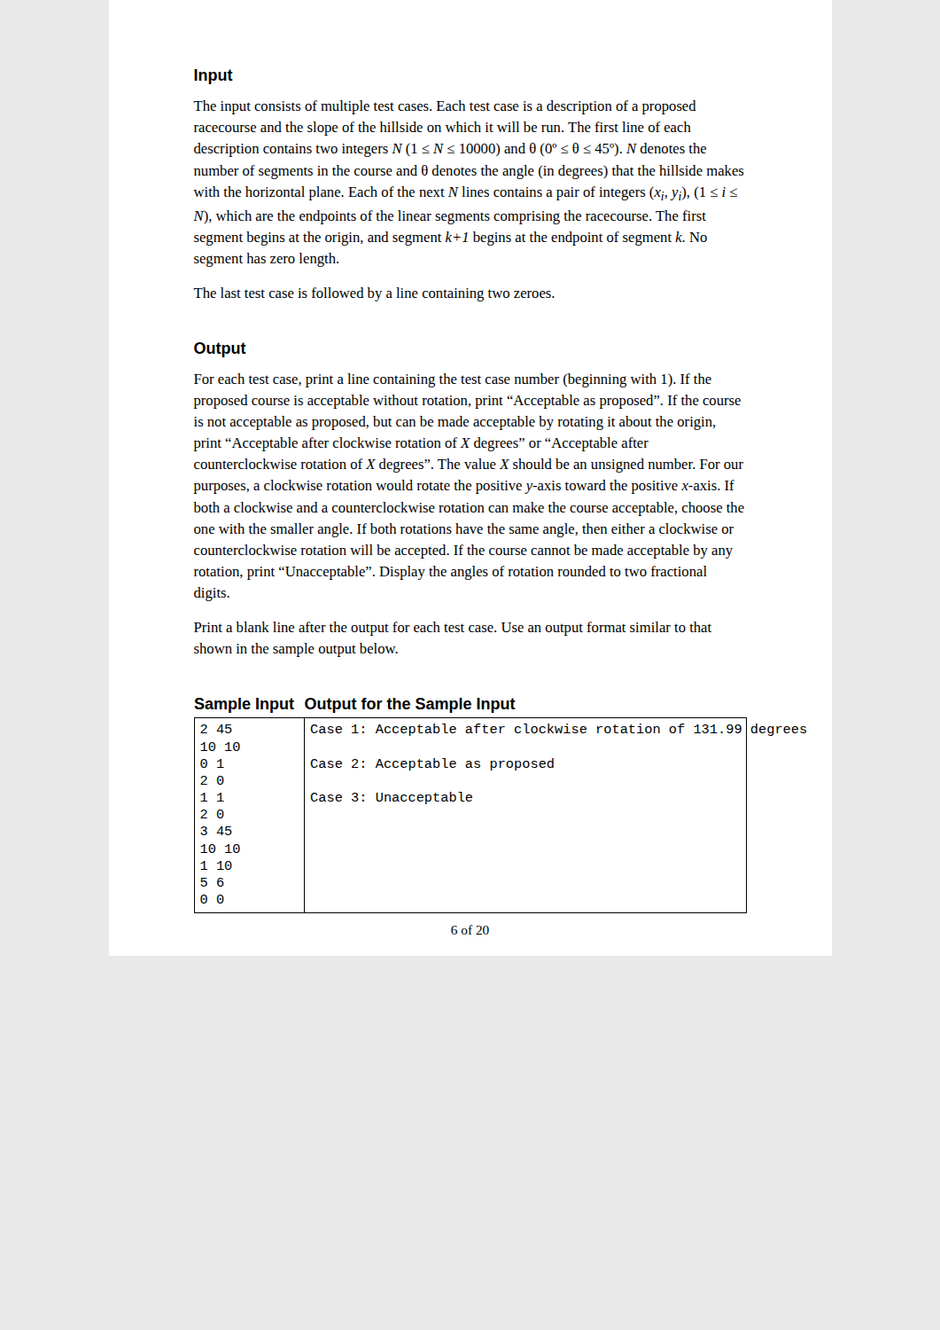Input
The input consists of multiple test cases. Each test case is a description of a proposed racecourse and the slope of the hillside on which it will be run. The first line of each description contains two integers N (1 ≤ N ≤ 10000) and θ (0º ≤ θ ≤ 45º). N denotes the number of segments in the course and θ denotes the angle (in degrees) that the hillside makes with the horizontal plane. Each of the next N lines contains a pair of integers (xi, yi), (1 ≤ i ≤ N), which are the endpoints of the linear segments comprising the racecourse. The first segment begins at the origin, and segment k+1 begins at the endpoint of segment k. No segment has zero length.
The last test case is followed by a line containing two zeroes.
Output
For each test case, print a line containing the test case number (beginning with 1). If the proposed course is acceptable without rotation, print “Acceptable as proposed”. If the course is not acceptable as proposed, but can be made acceptable by rotating it about the origin, print “Acceptable after clockwise rotation of X degrees” or “Acceptable after counterclockwise rotation of X degrees”. The value X should be an unsigned number. For our purposes, a clockwise rotation would rotate the positive y-axis toward the positive x-axis. If both a clockwise and a counterclockwise rotation can make the course acceptable, choose the one with the smaller angle. If both rotations have the same angle, then either a clockwise or counterclockwise rotation will be accepted. If the course cannot be made acceptable by any rotation, print “Unacceptable”. Display the angles of rotation rounded to two fractional digits.
Print a blank line after the output for each test case. Use an output format similar to that shown in the sample output below.
| Sample Input | Output for the Sample Input |
| --- | --- |
| 2 45 10 10 0 1 2 0 1 1 2 0 3 45 10 10 1 10 5 6 0 0 | Case 1: Acceptable after clockwise rotation of 131.99 degrees Case 2: Acceptable as proposed Case 3: Unacceptable |
6 of 20